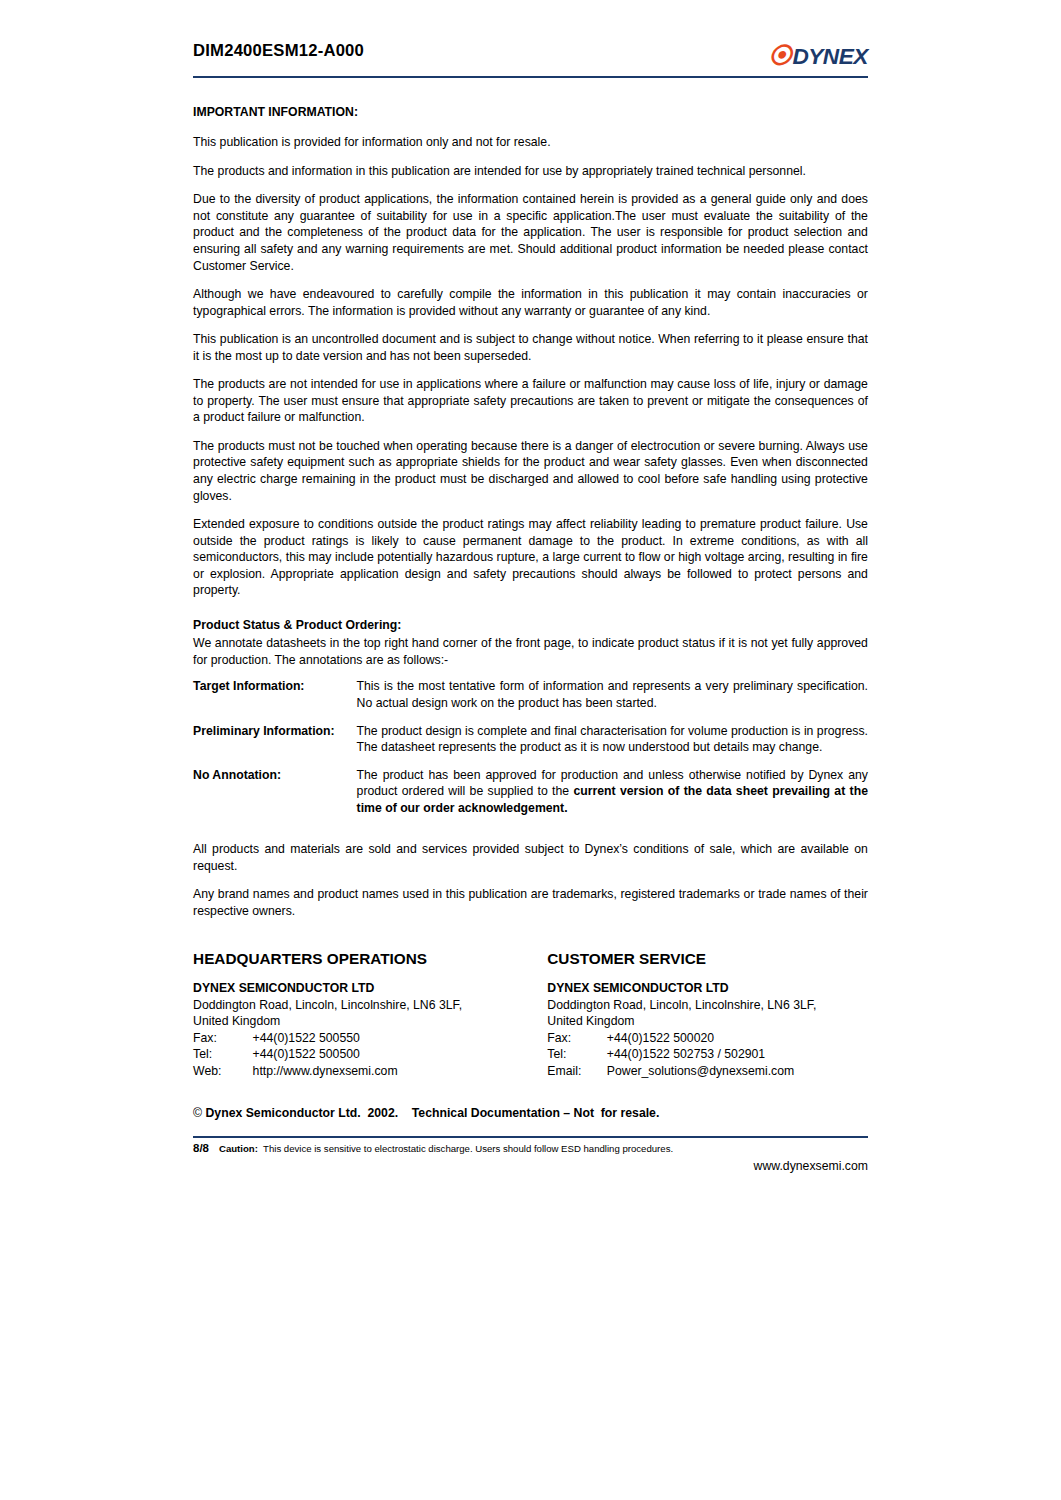DIM2400ESM12-A000
⦿DYNEX
IMPORTANT INFORMATION:
This publication is provided for information only and not for resale.
The products and information in this publication are intended for use by appropriately trained technical personnel.
Due to the diversity of product applications, the information contained herein is provided as a general guide only and does not constitute any guarantee of suitability for use in a specific application.The user must evaluate the suitability of the product and the completeness of the product data for the application. The user is responsible for product selection and ensuring all safety and any warning requirements are met. Should additional product information be needed please contact Customer Service.
Although we have endeavoured to carefully compile the information in this publication it may contain inaccuracies or typographical errors. The information is provided without any warranty or guarantee of any kind.
This publication is an uncontrolled document and is subject to change without notice. When referring to it please ensure that it is the most up to date version and has not been superseded.
The products are not intended for use in applications where a failure or malfunction may cause loss of life, injury or damage to property. The user must ensure that appropriate safety precautions are taken to prevent or mitigate the consequences of a product failure or malfunction.
The products must not be touched when operating because there is a danger of electrocution or severe burning. Always use protective safety equipment such as appropriate shields for the product and wear safety glasses. Even when disconnected any electric charge remaining in the product must be discharged and allowed to cool before safe handling using protective gloves.
Extended exposure to conditions outside the product ratings may affect reliability leading to premature product failure. Use outside the product ratings is likely to cause permanent damage to the product. In extreme conditions, as with all semiconductors, this may include potentially hazardous rupture, a large current to flow or high voltage arcing, resulting in fire or explosion. Appropriate application design and safety precautions should always be followed to protect persons and property.
Product Status & Product Ordering:
We annotate datasheets in the top right hand corner of the front page, to indicate product status if it is not yet fully approved for production. The annotations are as follows:-
| Target Information: | This is the most tentative form of information and represents a very preliminary specification. No actual design work on the product has been started. |
| Preliminary Information: | The product design is complete and final characterisation for volume production is in progress. The datasheet represents the product as it is now understood but details may change. |
| No Annotation: | The product has been approved for production and unless otherwise notified by Dynex any product ordered will be supplied to the current version of the data sheet prevailing at the time of our order acknowledgement. |
All products and materials are sold and services provided subject to Dynex’s conditions of sale, which are available on request.
Any brand names and product names used in this publication are trademarks, registered trademarks or trade names of their respective owners.
HEADQUARTERS OPERATIONS
DYNEX SEMICONDUCTOR LTD
Doddington Road, Lincoln, Lincolnshire, LN6 3LF,
United Kingdom
Fax:+44(0)1522 500550
Tel:+44(0)1522 500500
Web: http://www.dynexsemi.com
CUSTOMER SERVICE
DYNEX SEMICONDUCTOR LTD
Doddington Road, Lincoln, Lincolnshire, LN6 3LF,
United Kingdom
Fax:+44(0)1522 500020
Tel:+44(0)1522 502753 / 502901
Email: Power_solutions@dynexsemi.com
© Dynex Semiconductor Ltd. 2002. Technical Documentation – Not for resale.
8/8 Caution: This device is sensitive to electrostatic discharge. Users should follow ESD handling procedures.
www.dynexsemi.com